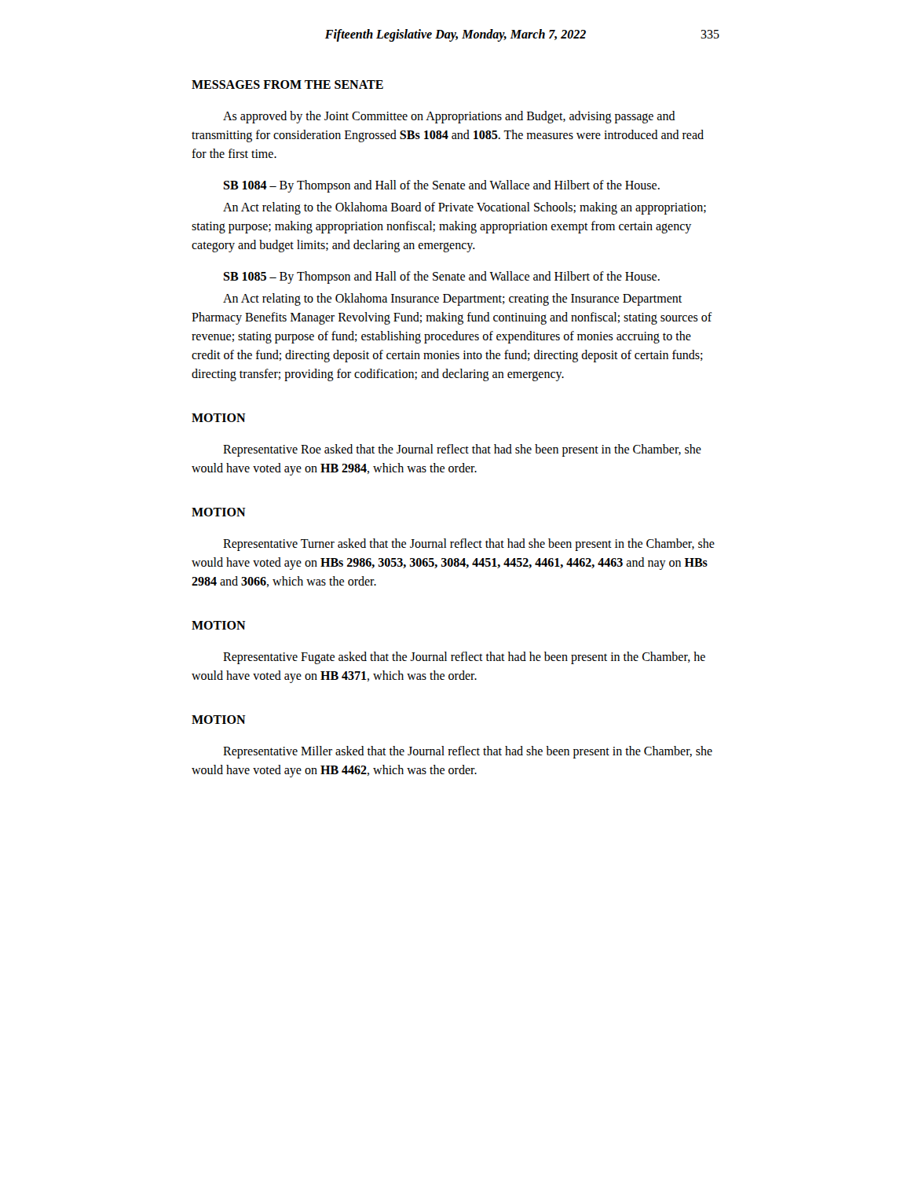Fifteenth Legislative Day, Monday, March 7, 2022 335
Messages from the Senate
As approved by the Joint Committee on Appropriations and Budget, advising passage and transmitting for consideration Engrossed SBs 1084 and 1085. The measures were introduced and read for the first time.
SB 1084 – By Thompson and Hall of the Senate and Wallace and Hilbert of the House.
An Act relating to the Oklahoma Board of Private Vocational Schools; making an appropriation; stating purpose; making appropriation nonfiscal; making appropriation exempt from certain agency category and budget limits; and declaring an emergency.
SB 1085 – By Thompson and Hall of the Senate and Wallace and Hilbert of the House.
An Act relating to the Oklahoma Insurance Department; creating the Insurance Department Pharmacy Benefits Manager Revolving Fund; making fund continuing and nonfiscal; stating sources of revenue; stating purpose of fund; establishing procedures of expenditures of monies accruing to the credit of the fund; directing deposit of certain monies into the fund; directing deposit of certain funds; directing transfer; providing for codification; and declaring an emergency.
Motion
Representative Roe asked that the Journal reflect that had she been present in the Chamber, she would have voted aye on HB 2984, which was the order.
Motion
Representative Turner asked that the Journal reflect that had she been present in the Chamber, she would have voted aye on HBs 2986, 3053, 3065, 3084, 4451, 4452, 4461, 4462, 4463 and nay on HBs 2984 and 3066, which was the order.
Motion
Representative Fugate asked that the Journal reflect that had he been present in the Chamber, he would have voted aye on HB 4371, which was the order.
Motion
Representative Miller asked that the Journal reflect that had she been present in the Chamber, she would have voted aye on HB 4462, which was the order.